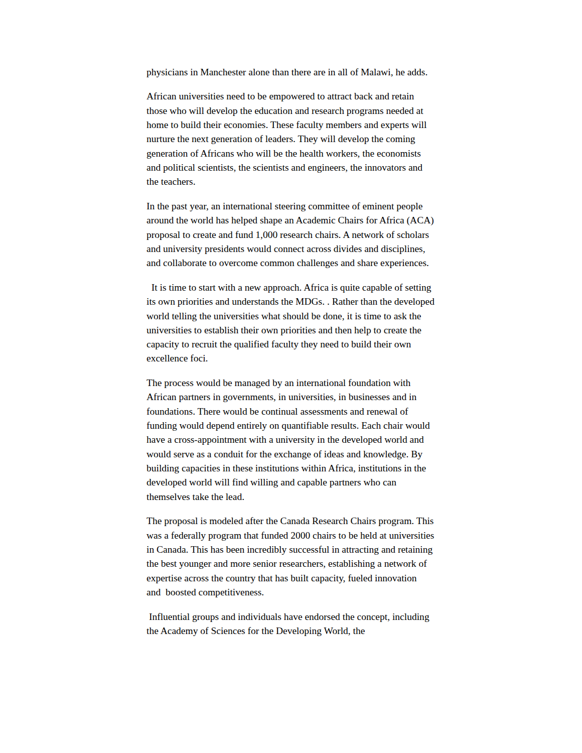physicians in Manchester alone than there are in all of Malawi, he adds.
African universities need to be empowered to attract back and retain those who will develop the education and research programs needed at home to build their economies. These faculty members and experts will nurture the next generation of leaders. They will develop the coming generation of Africans who will be the health workers, the economists and political scientists, the scientists and engineers, the innovators and the teachers.
In the past year, an international steering committee of eminent people around the world has helped shape an Academic Chairs for Africa (ACA) proposal to create and fund 1,000 research chairs. A network of scholars and university presidents would connect across divides and disciplines, and collaborate to overcome common challenges and share experiences.
It is time to start with a new approach. Africa is quite capable of setting its own priorities and understands the MDGs. . Rather than the developed world telling the universities what should be done, it is time to ask the universities to establish their own priorities and then help to create the capacity to recruit the qualified faculty they need to build their own excellence foci.
The process would be managed by an international foundation with African partners in governments, in universities, in businesses and in foundations. There would be continual assessments and renewal of funding would depend entirely on quantifiable results. Each chair would have a cross-appointment with a university in the developed world and would serve as a conduit for the exchange of ideas and knowledge. By building capacities in these institutions within Africa, institutions in the developed world will find willing and capable partners who can themselves take the lead.
The proposal is modeled after the Canada Research Chairs program. This was a federally program that funded 2000 chairs to be held at universities in Canada. This has been incredibly successful in attracting and retaining the best younger and more senior researchers, establishing a network of expertise across the country that has built capacity, fueled innovation and boosted competitiveness.
Influential groups and individuals have endorsed the concept, including the Academy of Sciences for the Developing World, the